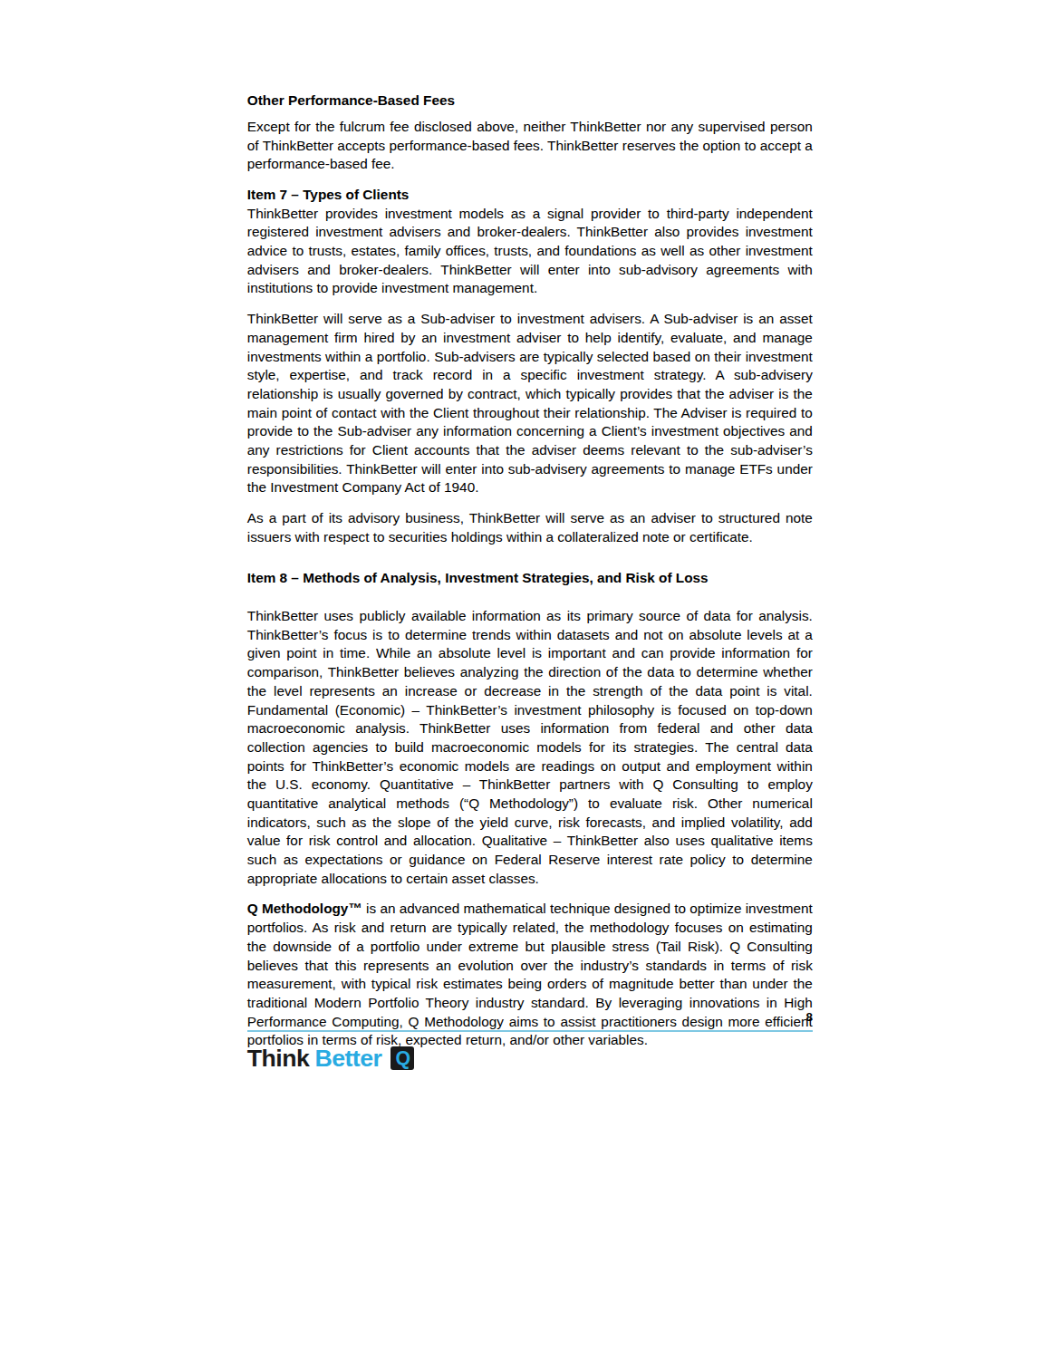Other Performance-Based Fees
Except for the fulcrum fee disclosed above, neither ThinkBetter nor any supervised person of ThinkBetter accepts performance-based fees. ThinkBetter reserves the option to accept a performance-based fee.
Item 7 – Types of Clients
ThinkBetter provides investment models as a signal provider to third-party independent registered investment advisers and broker-dealers. ThinkBetter also provides investment advice to trusts, estates, family offices, trusts, and foundations as well as other investment advisers and broker-dealers. ThinkBetter will enter into sub-advisory agreements with institutions to provide investment management.
ThinkBetter will serve as a Sub-adviser to investment advisers. A Sub-adviser is an asset management firm hired by an investment adviser to help identify, evaluate, and manage investments within a portfolio. Sub-advisers are typically selected based on their investment style, expertise, and track record in a specific investment strategy. A sub-advisery relationship is usually governed by contract, which typically provides that the adviser is the main point of contact with the Client throughout their relationship. The Adviser is required to provide to the Sub-adviser any information concerning a Client’s investment objectives and any restrictions for Client accounts that the adviser deems relevant to the sub-adviser’s responsibilities. ThinkBetter will enter into sub-advisery agreements to manage ETFs under the Investment Company Act of 1940.
As a part of its advisory business, ThinkBetter will serve as an adviser to structured note issuers with respect to securities holdings within a collateralized note or certificate.
Item 8 – Methods of Analysis, Investment Strategies, and Risk of Loss
ThinkBetter uses publicly available information as its primary source of data for analysis. ThinkBetter’s focus is to determine trends within datasets and not on absolute levels at a given point in time. While an absolute level is important and can provide information for comparison, ThinkBetter believes analyzing the direction of the data to determine whether the level represents an increase or decrease in the strength of the data point is vital. Fundamental (Economic) – ThinkBetter’s investment philosophy is focused on top-down macroeconomic analysis. ThinkBetter uses information from federal and other data collection agencies to build macroeconomic models for its strategies. The central data points for ThinkBetter’s economic models are readings on output and employment within the U.S. economy. Quantitative – ThinkBetter partners with Q Consulting to employ quantitative analytical methods (“Q Methodology”) to evaluate risk. Other numerical indicators, such as the slope of the yield curve, risk forecasts, and implied volatility, add value for risk control and allocation. Qualitative – ThinkBetter also uses qualitative items such as expectations or guidance on Federal Reserve interest rate policy to determine appropriate allocations to certain asset classes.
Q Methodology™ is an advanced mathematical technique designed to optimize investment portfolios. As risk and return are typically related, the methodology focuses on estimating the downside of a portfolio under extreme but plausible stress (Tail Risk). Q Consulting believes that this represents an evolution over the industry’s standards in terms of risk measurement, with typical risk estimates being orders of magnitude better than under the traditional Modern Portfolio Theory industry standard. By leveraging innovations in High Performance Computing, Q Methodology aims to assist practitioners design more efficient portfolios in terms of risk, expected return, and/or other variables.
8
Think Better Q